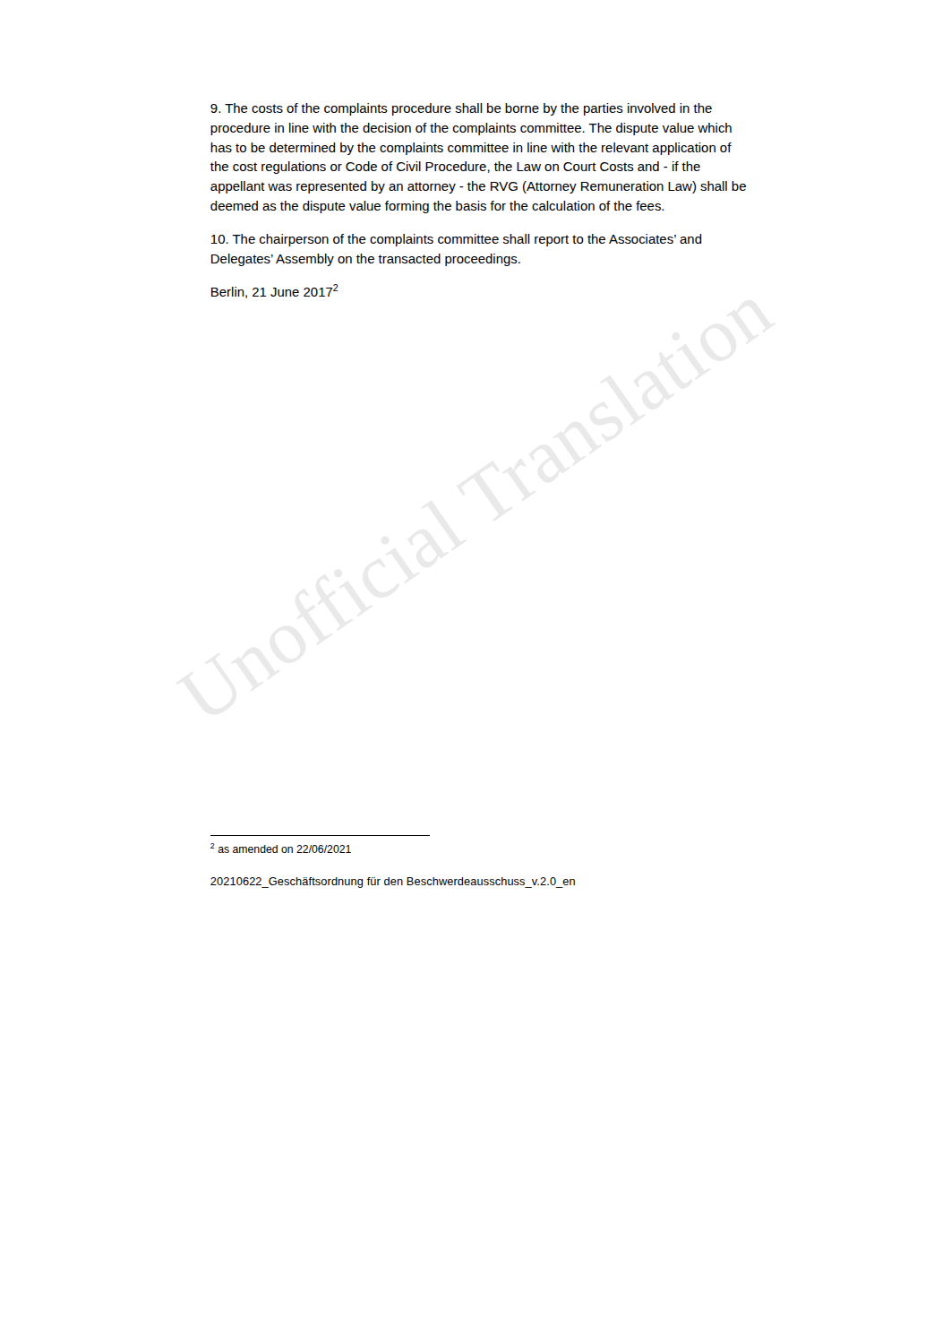Unofficial Translation
9. The costs of the complaints procedure shall be borne by the parties involved in the procedure in line with the decision of the complaints committee. The dispute value which has to be determined by the complaints committee in line with the relevant application of the cost regulations or Code of Civil Procedure, the Law on Court Costs and - if the appellant was represented by an attorney - the RVG (Attorney Remuneration Law) shall be deemed as the dispute value forming the basis for the calculation of the fees.
10. The chairperson of the complaints committee shall report to the Associates’ and Delegates’ Assembly on the transacted proceedings.
Berlin, 21 June 20172
2 as amended on 22/06/2021
20210622_Geschäftsordnung für den Beschwerdeausschuss_v.2.0_en